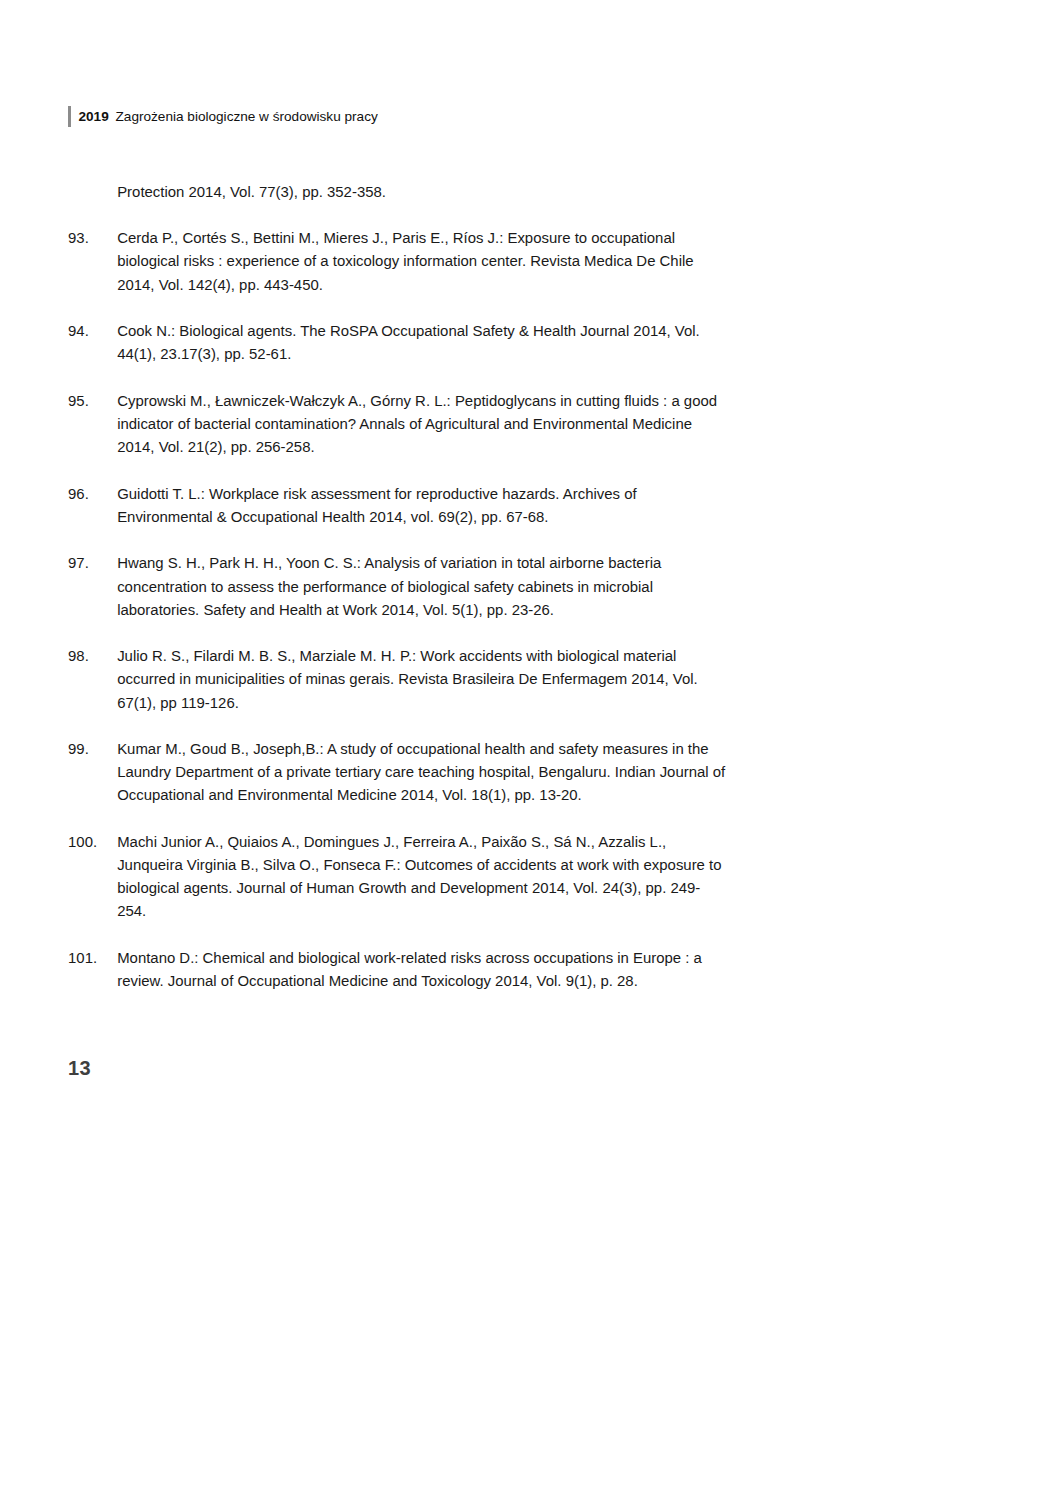2019 Zagrożenia biologiczne w środowisku pracy
Protection 2014, Vol. 77(3), pp. 352-358.
93. Cerda P., Cortés S., Bettini M., Mieres J., Paris E., Ríos J.: Exposure to occupational biological risks : experience of a toxicology information center. Revista Medica De Chile 2014, Vol. 142(4), pp. 443-450.
94. Cook N.: Biological agents. The RoSPA Occupational Safety & Health Journal 2014, Vol. 44(1), 23.17(3), pp. 52-61.
95. Cyprowski M., Ławniczek-Wałczyk A., Górny R. L.: Peptidoglycans in cutting fluids : a good indicator of bacterial contamination? Annals of Agricultural and Environmental Medicine 2014, Vol. 21(2), pp. 256-258.
96. Guidotti T. L.: Workplace risk assessment for reproductive hazards. Archives of Environmental & Occupational Health 2014, vol. 69(2), pp. 67-68.
97. Hwang S. H., Park H. H., Yoon C. S.: Analysis of variation in total airborne bacteria concentration to assess the performance of biological safety cabinets in microbial laboratories. Safety and Health at Work 2014, Vol. 5(1), pp. 23-26.
98. Julio R. S., Filardi M. B. S., Marziale M. H. P.: Work accidents with biological material occurred in municipalities of minas gerais. Revista Brasileira De Enfermagem 2014, Vol. 67(1), pp 119-126.
99. Kumar M., Goud B., Joseph,B.: A study of occupational health and safety measures in the Laundry Department of a private tertiary care teaching hospital, Bengaluru. Indian Journal of Occupational and Environmental Medicine 2014, Vol. 18(1), pp. 13-20.
100. Machi Junior A., Quiaios A., Domingues J., Ferreira A., Paixão S., Sá N., Azzalis L., Junqueira Virginia B., Silva O., Fonseca F.: Outcomes of accidents at work with exposure to biological agents. Journal of Human Growth and Development 2014, Vol. 24(3), pp. 249-254.
101. Montano D.: Chemical and biological work-related risks across occupations in Europe : a review. Journal of Occupational Medicine and Toxicology 2014, Vol. 9(1), p. 28.
13